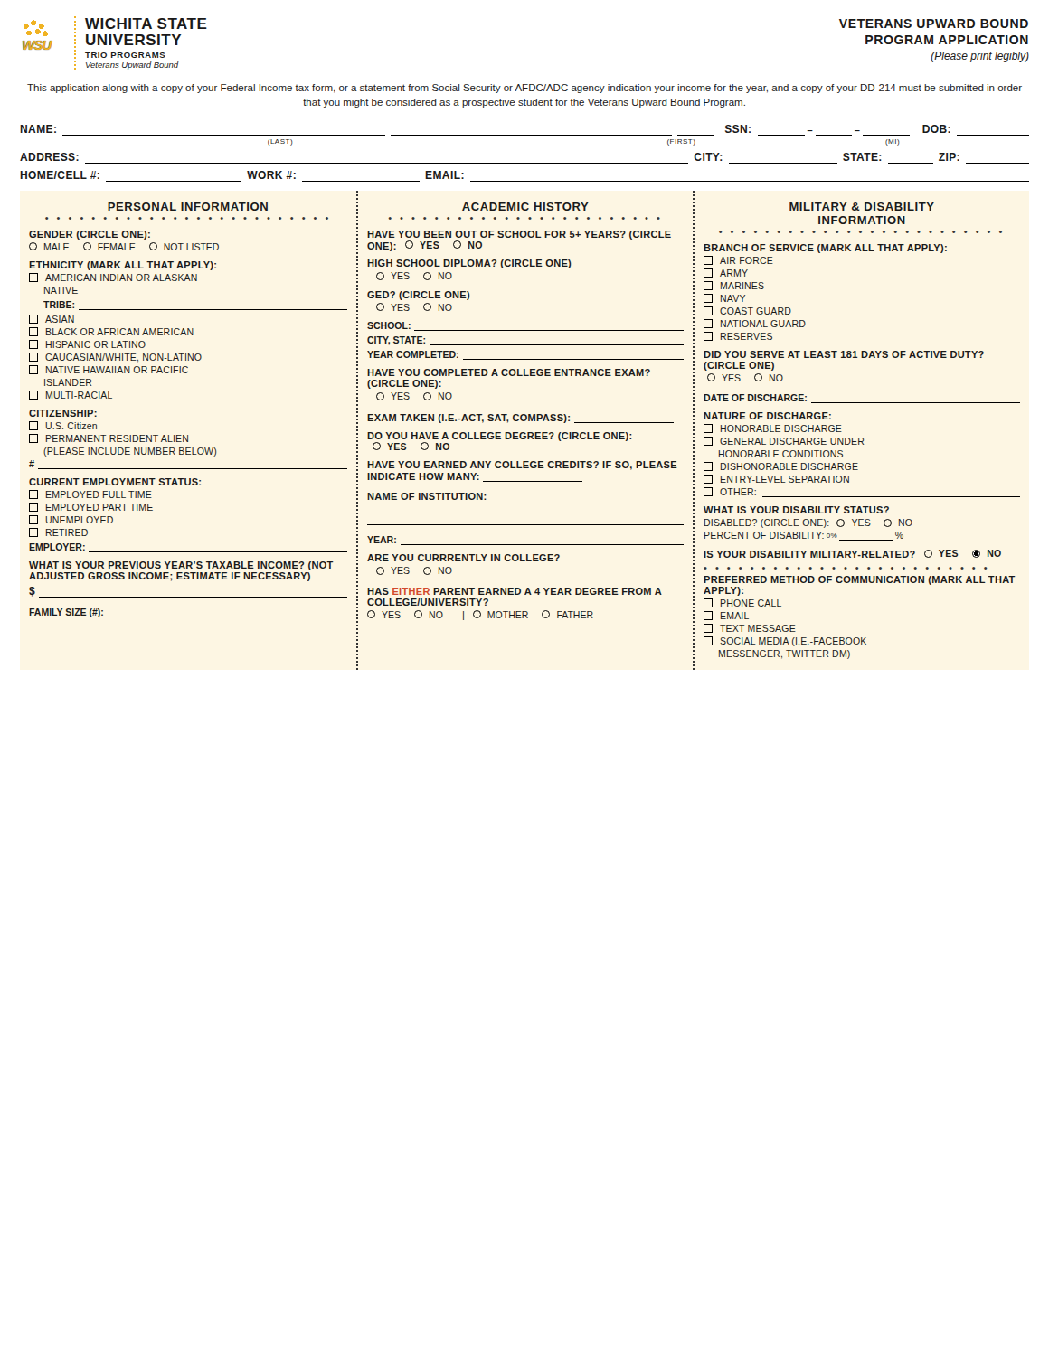WSU
Wichita State
University
TRIO Programs
Veterans Upward Bound
Veterans Upward Bound
Program Application
(Please print legibly)
This application along with a copy of your Federal Income tax form, or a statement from Social Security or AFDC/ADC agency indication your income for the year, and a copy of your DD-214 must be submitted in order that you might be considered as a prospective student for the Veterans Upward Bound Program.
Name: SSN: – – DOB:
(Last) (First) (MI)
Address: City: State: Zip:
Home/Cell #: WORK #: Email:
Personal Information
• • • • • • • • • • • • • • • • • • • • • • • • •
Gender (circle one):
Male Female Not Listed
Ethnicity (mark all that apply):
American Indian or Alaskan
Native
Tribe:
Asian
Black or African American
Hispanic or Latino
Caucasian/White, Non-Latino
Native Hawaiian or Pacific
Islander
Multi-Racial
Citizenship:
U.S. Citizen
Permanent Resident Alien
(please include number below)
#
Current Employment Status:
Employed Full Time
Employed Part Time
Unemployed
Retired
Employer:
What is your previous year’s taxable income? (not adjusted gross income; estimate if necessary)
$
Family Size (#):
Academic History
• • • • • • • • • • • • • • • • • • • • • • • •
Have you been out of school for 5+ years? (circle one): Yes No
High School Diploma? (circle one)
Yes No
GED? (circle one)
Yes No
School:
City, State:
Year Completed:
Have you completed a college entrance exam? (circle one):
Yes No
Exam taken (i.e.-ACT, SAT, COMPASS):
Do you have a college degree? (circle one): Yes No
Have you earned any college credits? If so, please indicate how many:
Name of Institution:
Year:
Are you currrently in college?
Yes No
Has either parent earned a 4 year degree from a college/university?
Yes No | Mother Father
Military & Disability
Information
• • • • • • • • • • • • • • • • • • • • • • • • •
Branch of Service (mark all that apply):
Air Force
Army
Marines
Navy
Coast Guard
National Guard
Reserves
Did you serve at least 181 days of active duty? (circle one)
Yes No
Date of Discharge:
Nature of Discharge:
Honorable Discharge
General Discharge Under
Honorable Conditions
Dishonorable Discharge
Entry-Level Separation
Other:
What is your disability status?
Disabled? (circle one): Yes No
Percent of Disability:0% %
Is your disability military-related? Yes No
• • • • • • • • • • • • • • • • • • • • • • • • •
Preferred method of communication (mark all that apply):
Phone Call
Email
Text Message
Social Media (i.e.-Facebook
Messenger, Twitter DM)